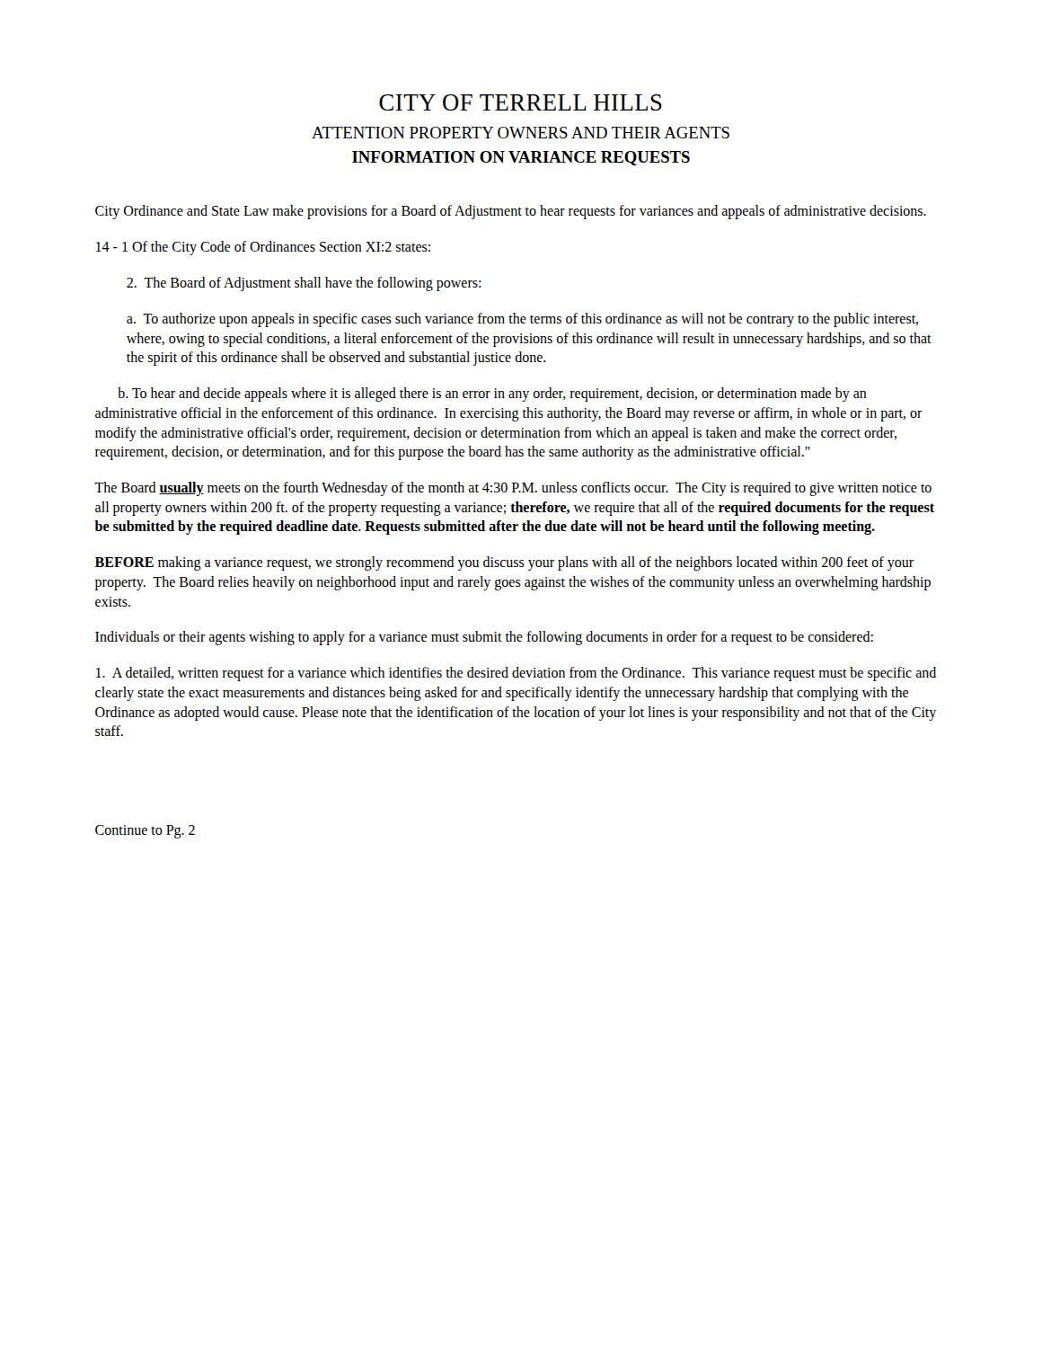CITY OF TERRELL HILLS
ATTENTION PROPERTY OWNERS AND THEIR AGENTS
INFORMATION ON VARIANCE REQUESTS
City Ordinance and State Law make provisions for a Board of Adjustment to hear requests for variances and appeals of administrative decisions.
14 - 1 Of the City Code of Ordinances Section XI:2 states:
2. The Board of Adjustment shall have the following powers:
a. To authorize upon appeals in specific cases such variance from the terms of this ordinance as will not be contrary to the public interest, where, owing to special conditions, a literal enforcement of the provisions of this ordinance will result in unnecessary hardships, and so that the spirit of this ordinance shall be observed and substantial justice done.
b. To hear and decide appeals where it is alleged there is an error in any order, requirement, decision, or determination made by an administrative official in the enforcement of this ordinance. In exercising this authority, the Board may reverse or affirm, in whole or in part, or modify the administrative official's order, requirement, decision or determination from which an appeal is taken and make the correct order, requirement, decision, or determination, and for this purpose the board has the same authority as the administrative official."
The Board usually meets on the fourth Wednesday of the month at 4:30 P.M. unless conflicts occur. The City is required to give written notice to all property owners within 200 ft. of the property requesting a variance; therefore, we require that all of the required documents for the request be submitted by the required deadline date. Requests submitted after the due date will not be heard until the following meeting.
BEFORE making a variance request, we strongly recommend you discuss your plans with all of the neighbors located within 200 feet of your property. The Board relies heavily on neighborhood input and rarely goes against the wishes of the community unless an overwhelming hardship exists.
Individuals or their agents wishing to apply for a variance must submit the following documents in order for a request to be considered:
1. A detailed, written request for a variance which identifies the desired deviation from the Ordinance. This variance request must be specific and clearly state the exact measurements and distances being asked for and specifically identify the unnecessary hardship that complying with the Ordinance as adopted would cause. Please note that the identification of the location of your lot lines is your responsibility and not that of the City staff.
Continue to Pg. 2